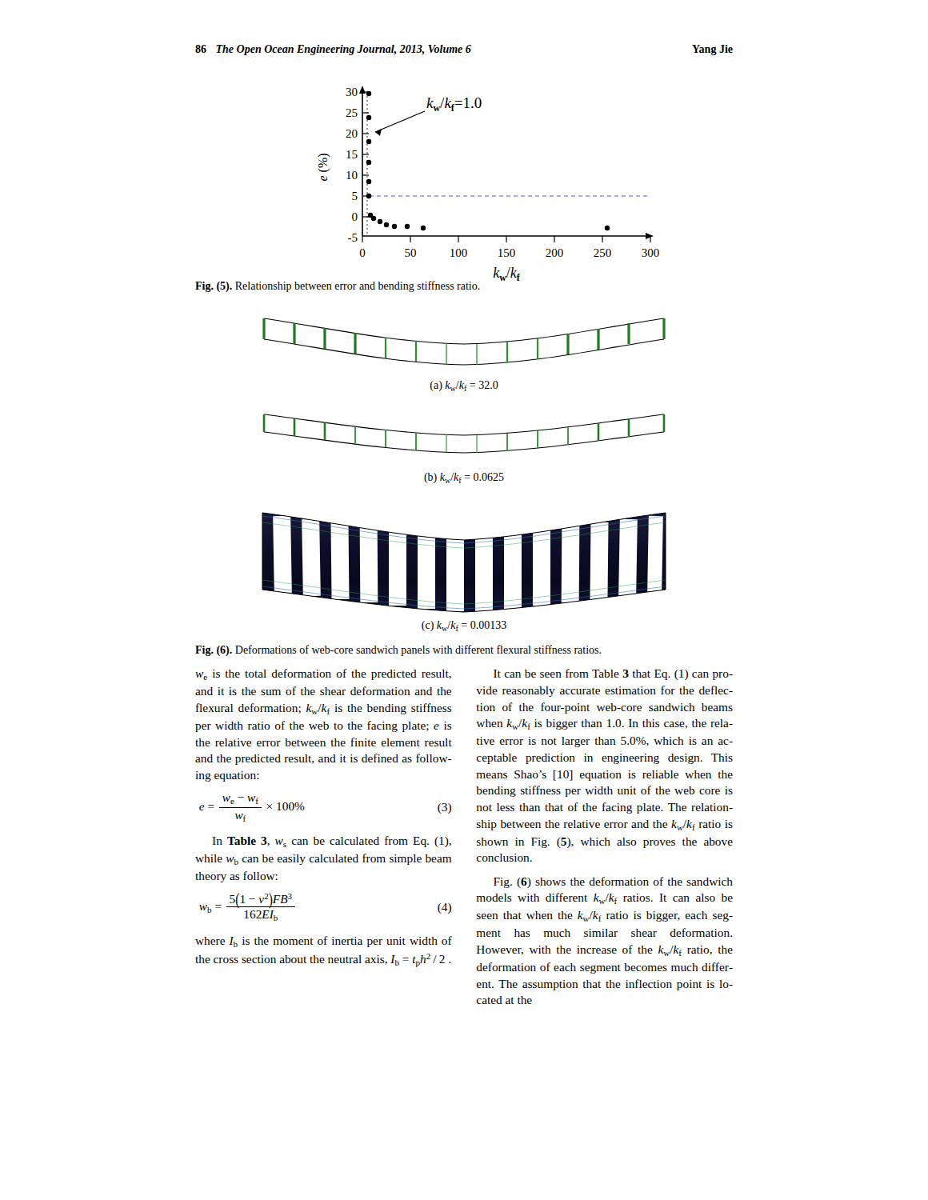86 The Open Ocean Engineering Journal, 2013, Volume 6
Yang Jie
30 25 20 15 10 5 0 -5 e (%) 0 50 100 150 200 250 300 kw/kf kw/kf=1.0
Fig. (5). Relationship between error and bending stiffness ratio.
(a) kw/kf = 32.0
(b) kw/kf = 0.0625
(c) kw/kf = 0.00133
Fig. (6). Deformations of web-core sandwich panels with different flexural stiffness ratios.
we is the total deformation of the predicted result, and it is the sum of the shear deformation and the flexural deformation; kw/kf is the bending stiffness per width ratio of the web to the facing plate; e is the relative error between the finite element result and the predicted result, and it is defined as following equation:
e = we − wf wf × 100%
(3)
In Table 3, ws can be calculated from Eq. (1), while wb can be easily calculated from simple beam theory as follow:
wb = 5(1 − v2) FB3 162EIb
(4)
where Ib is the moment of inertia per unit width of the cross section about the neutral axis, Ib = tph2 / 2 .
It can be seen from Table 3 that Eq. (1) can provide reasonably accurate estimation for the deflection of the four-point web-core sandwich beams when kw/kf is bigger than 1.0. In this case, the relative error is not larger than 5.0%, which is an acceptable prediction in engineering design. This means Shao’s [10] equation is reliable when the bending stiffness per width unit of the web core is not less than that of the facing plate. The relationship between the relative error and the kw/kf ratio is shown in Fig. (5), which also proves the above conclusion.
Fig. (6) shows the deformation of the sandwich models with different kw/kf ratios. It can also be seen that when the kw/kf ratio is bigger, each segment has much similar shear deformation. However, with the increase of the kw/kf ratio, the deformation of each segment becomes much different. The assumption that the inflection point is located at the